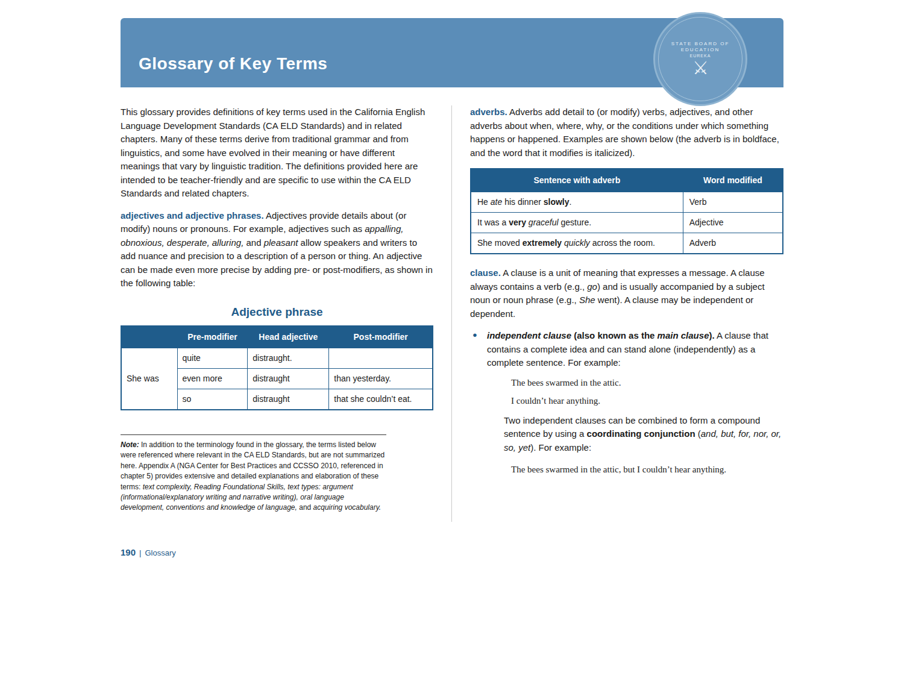STATE BOARD OF EDUCATION
EUREKA
⚔
Glossary of Key Terms
This glossary provides definitions of key terms used in the California English Language Development Standards (CA ELD Standards) and in related chapters. Many of these terms derive from traditional grammar and from linguistics, and some have evolved in their meaning or have different meanings that vary by linguistic tradition. The definitions provided here are intended to be teacher-friendly and are specific to use within the CA ELD Standards and related chapters.
adjectives and adjective phrases. Adjectives provide details about (or modify) nouns or pronouns. For example, adjectives such as appalling, obnoxious, desperate, alluring, and pleasant allow speakers and writers to add nuance and precision to a description of a person or thing. An adjective can be made even more precise by adding pre- or post-modifiers, as shown in the following table:
Adjective phrase
| | Pre-modifier | Head adjective | Post-modifier |
| --- | --- | --- | --- |
| She was | quite | distraught. | |
| even more | distraught | than yesterday. |
| so | distraught | that she couldn’t eat. |
Note: In addition to the terminology found in the glossary, the terms listed below were referenced where relevant in the CA ELD Standards, but are not summarized here. Appendix A (NGA Center for Best Practices and CCSSO 2010, referenced in chapter 5) provides extensive and detailed explanations and elaboration of these terms: text complexity, Reading Foundational Skills, text types: argument (informational/explanatory writing and narrative writing), oral language development, conventions and knowledge of language, and acquiring vocabulary.
adverbs. Adverbs add detail to (or modify) verbs, adjectives, and other adverbs about when, where, why, or the conditions under which something happens or happened. Examples are shown below (the adverb is in boldface, and the word that it modifies is italicized).
| Sentence with adverb | Word modified |
| --- | --- |
| He ate his dinner slowly . | Verb |
| It was a very graceful gesture. | Adjective |
| She moved extremely quickly across the room. | Adverb |
clause. A clause is a unit of meaning that expresses a message. A clause always contains a verb (e.g., go) and is usually accompanied by a subject noun or noun phrase (e.g., She went). A clause may be independent or dependent.
independent clause (also known as the main clause). A clause that contains a complete idea and can stand alone (independently) as a complete sentence. For example:
The bees swarmed in the attic.
I couldn’t hear anything.
Two independent clauses can be combined to form a compound sentence by using a coordinating conjunction (and, but, for, nor, or, so, yet). For example:
The bees swarmed in the attic, but I couldn’t hear anything.
190|Glossary